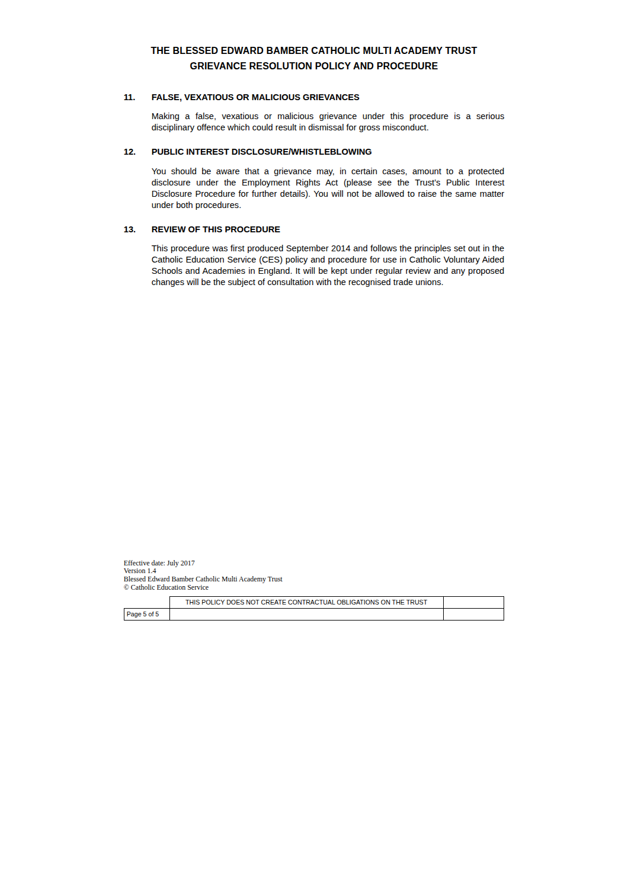THE BLESSED EDWARD BAMBER CATHOLIC MULTI ACADEMY TRUST
GRIEVANCE RESOLUTION POLICY AND PROCEDURE
11. FALSE, VEXATIOUS OR MALICIOUS GRIEVANCES
Making a false, vexatious or malicious grievance under this procedure is a serious disciplinary offence which could result in dismissal for gross misconduct.
12. PUBLIC INTEREST DISCLOSURE/WHISTLEBLOWING
You should be aware that a grievance may, in certain cases, amount to a protected disclosure under the Employment Rights Act (please see the Trust’s Public Interest Disclosure Procedure for further details). You will not be allowed to raise the same matter under both procedures.
13. REVIEW OF THIS PROCEDURE
This procedure was first produced September 2014 and follows the principles set out in the Catholic Education Service (CES) policy and procedure for use in Catholic Voluntary Aided Schools and Academies in England. It will be kept under regular review and any proposed changes will be the subject of consultation with the recognised trade unions.
Effective date: July 2017
Version 1.4
Blessed Edward Bamber Catholic Multi Academy Trust
© Catholic Education Service
| | THIS POLICY DOES NOT CREATE CONTRACTUAL OBLIGATIONS ON THE TRUST | |
| Page 5 of 5 | | |